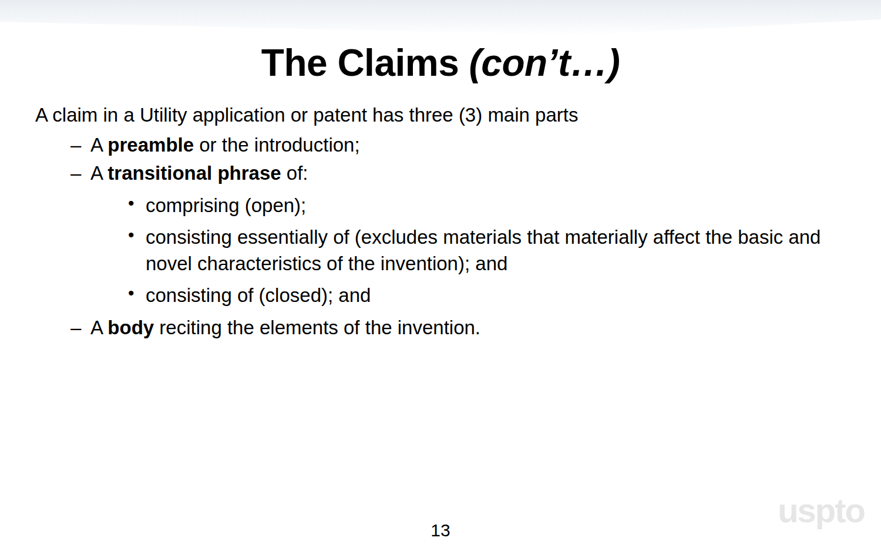The Claims (con’t…)
A claim in a Utility application or patent has three (3) main parts
A preamble or the introduction;
A transitional phrase of:
comprising (open);
consisting essentially of (excludes materials that materially affect the basic and novel characteristics of the invention); and
consisting of (closed); and
A body reciting the elements of the invention.
13
uspto